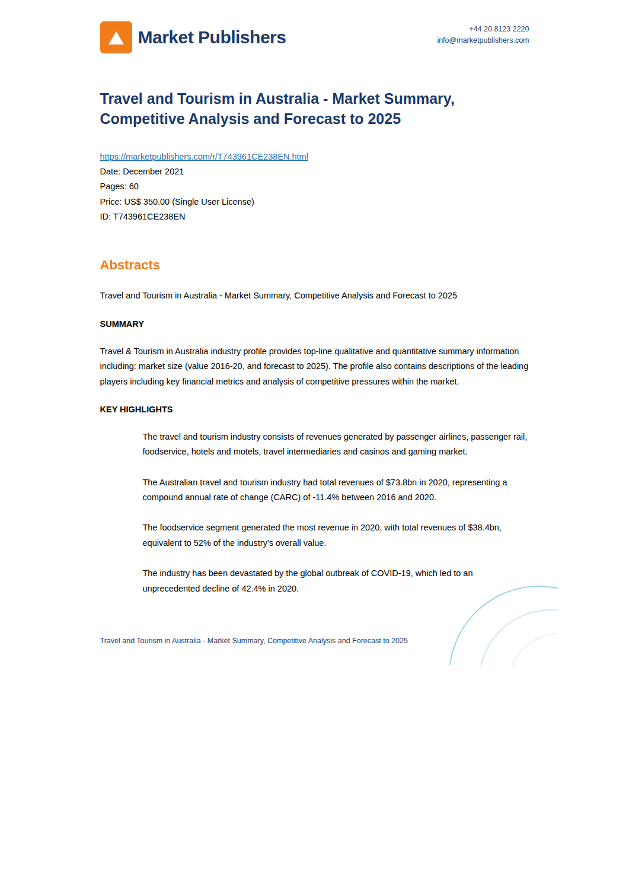Market Publishers
+44 20 8123 2220
info@marketpublishers.com
Travel and Tourism in Australia - Market Summary,
Competitive Analysis and Forecast to 2025
https://marketpublishers.com/r/T743961CE238EN.html
Date: December 2021
Pages: 60
Price: US$ 350.00 (Single User License)
ID: T743961CE238EN
Abstracts
Travel and Tourism in Australia - Market Summary, Competitive Analysis and Forecast to 2025
SUMMARY
Travel & Tourism in Australia industry profile provides top-line qualitative and quantitative summary information including: market size (value 2016-20, and forecast to 2025). The profile also contains descriptions of the leading players including key financial metrics and analysis of competitive pressures within the market.
KEY HIGHLIGHTS
The travel and tourism industry consists of revenues generated by passenger airlines, passenger rail, foodservice, hotels and motels, travel intermediaries and casinos and gaming market.
The Australian travel and tourism industry had total revenues of $73.8bn in 2020, representing a compound annual rate of change (CARC) of -11.4% between 2016 and 2020.
The foodservice segment generated the most revenue in 2020, with total revenues of $38.4bn, equivalent to 52% of the industry's overall value.
The industry has been devastated by the global outbreak of COVID-19, which led to an unprecedented decline of 42.4% in 2020.
Travel and Tourism in Australia - Market Summary, Competitive Analysis and Forecast to 2025